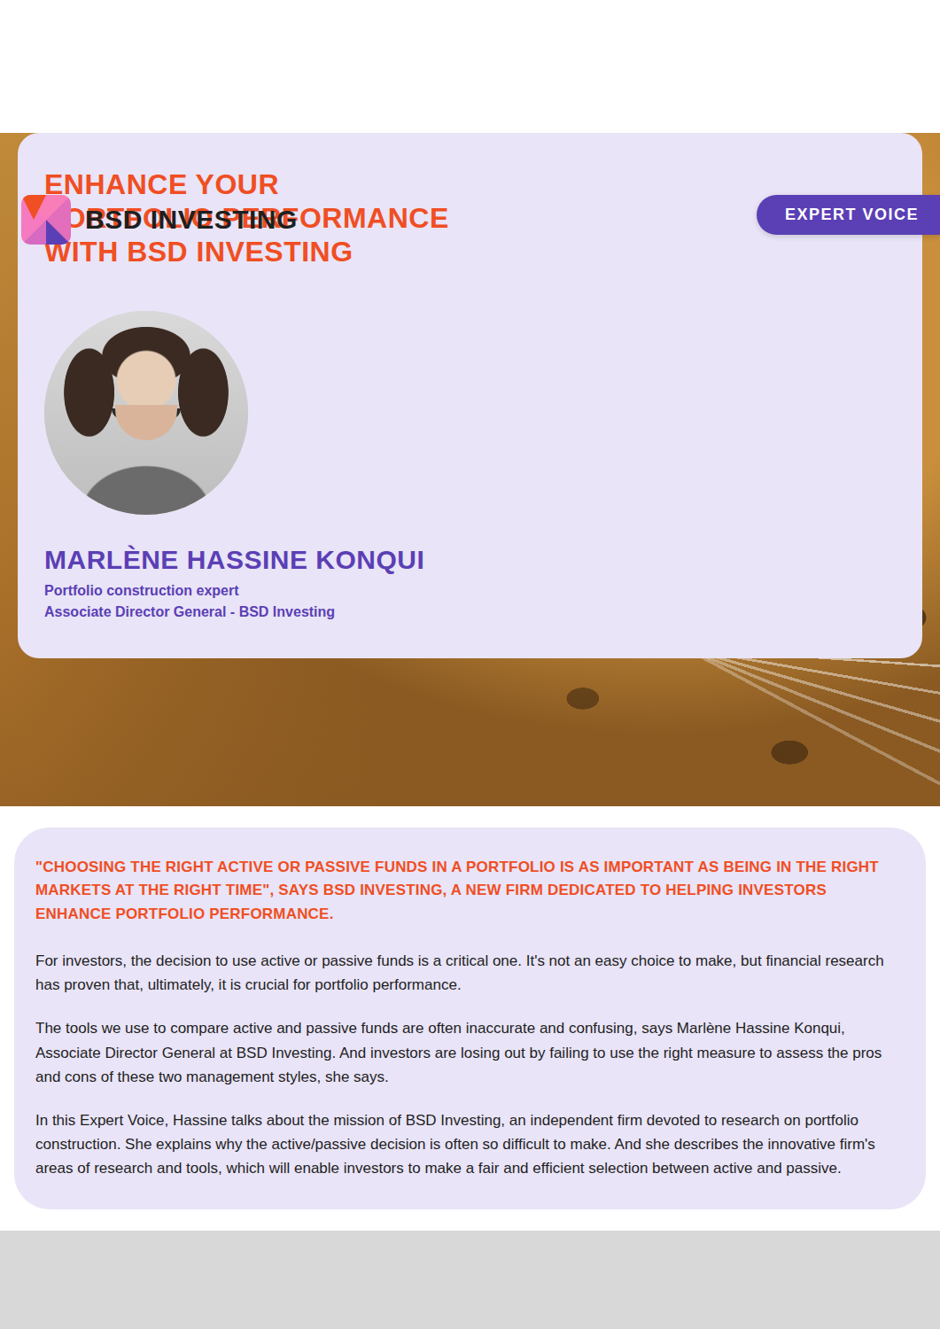BSD INVESTING
EXPERT VOICE
Enhance your
portfolio performance
with BSD Investing
Marlène Hassine Konqui
Portfolio construction expert
Associate Director General - BSD Investing
"Choosing the right active or passive funds in a portfolio is as important as being in the right markets at the right time", says BSD Investing, a new firm dedicated to helping investors enhance portfolio performance.
For investors, the decision to use active or passive funds is a critical one. It's not an easy choice to make, but financial research has proven that, ultimately, it is crucial for portfolio performance.
The tools we use to compare active and passive funds are often inaccurate and confusing, says Marlène Hassine Konqui, Associate Director General at BSD Investing. And investors are losing out by failing to use the right measure to assess the pros and cons of these two management styles, she says.
In this Expert Voice, Hassine talks about the mission of BSD Investing, an independent firm devoted to research on portfolio construction. She explains why the active/passive decision is often so difficult to make. And she describes the innovative firm's areas of research and tools, which will enable investors to make a fair and efficient selection between active and passive.